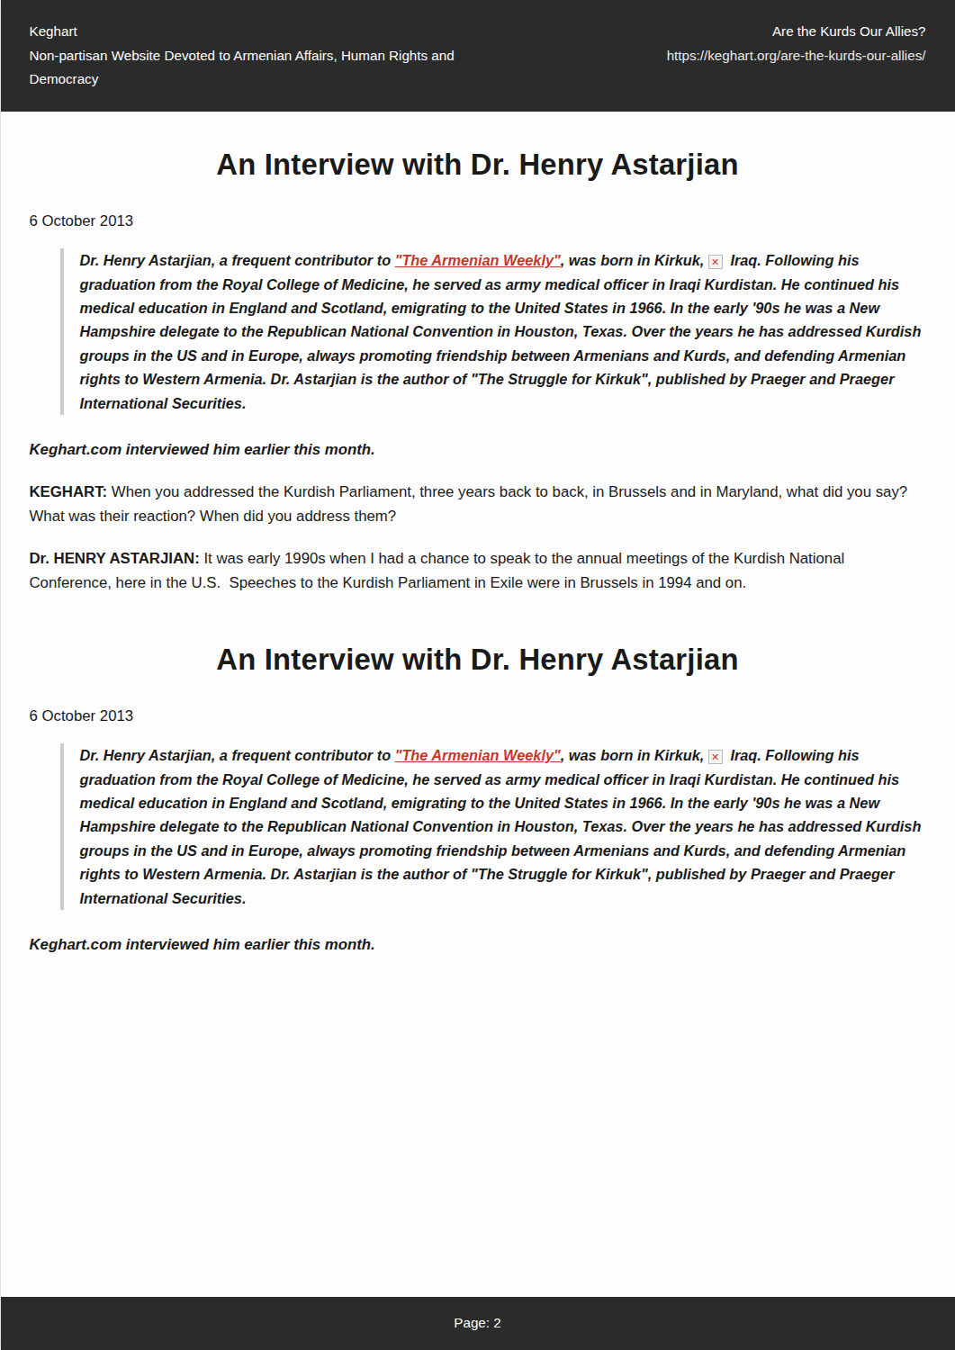Keghart Non-partisan Website Devoted to Armenian Affairs, Human Rights and Democracy
Are the Kurds Our Allies? https://keghart.org/are-the-kurds-our-allies/
An Interview with Dr. Henry Astarjian
6 October 2013
Dr. Henry Astarjian, a frequent contributor to "The Armenian Weekly", was born in Kirkuk, ✕ Iraq. Following his graduation from the Royal College of Medicine, he served as army medical officer in Iraqi Kurdistan. He continued his medical education in England and Scotland, emigrating to the United States in 1966. In the early '90s he was a New Hampshire delegate to the Republican National Convention in Houston, Texas. Over the years he has addressed Kurdish groups in the US and in Europe, always promoting friendship between Armenians and Kurds, and defending Armenian rights to Western Armenia. Dr. Astarjian is the author of "The Struggle for Kirkuk", published by Praeger and Praeger International Securities.
Keghart.com interviewed him earlier this month.
KEGHART: When you addressed the Kurdish Parliament, three years back to back, in Brussels and in Maryland, what did you say? What was their reaction? When did you address them?
Dr. HENRY ASTARJIAN: It was early 1990s when I had a chance to speak to the annual meetings of the Kurdish National Conference, here in the U.S. Speeches to the Kurdish Parliament in Exile were in Brussels in 1994 and on.
An Interview with Dr. Henry Astarjian
6 October 2013
Dr. Henry Astarjian, a frequent contributor to "The Armenian Weekly", was born in Kirkuk, ✕ Iraq. Following his graduation from the Royal College of Medicine, he served as army medical officer in Iraqi Kurdistan. He continued his medical education in England and Scotland, emigrating to the United States in 1966. In the early '90s he was a New Hampshire delegate to the Republican National Convention in Houston, Texas. Over the years he has addressed Kurdish groups in the US and in Europe, always promoting friendship between Armenians and Kurds, and defending Armenian rights to Western Armenia. Dr. Astarjian is the author of "The Struggle for Kirkuk", published by Praeger and Praeger International Securities.
Keghart.com interviewed him earlier this month.
Page: 2